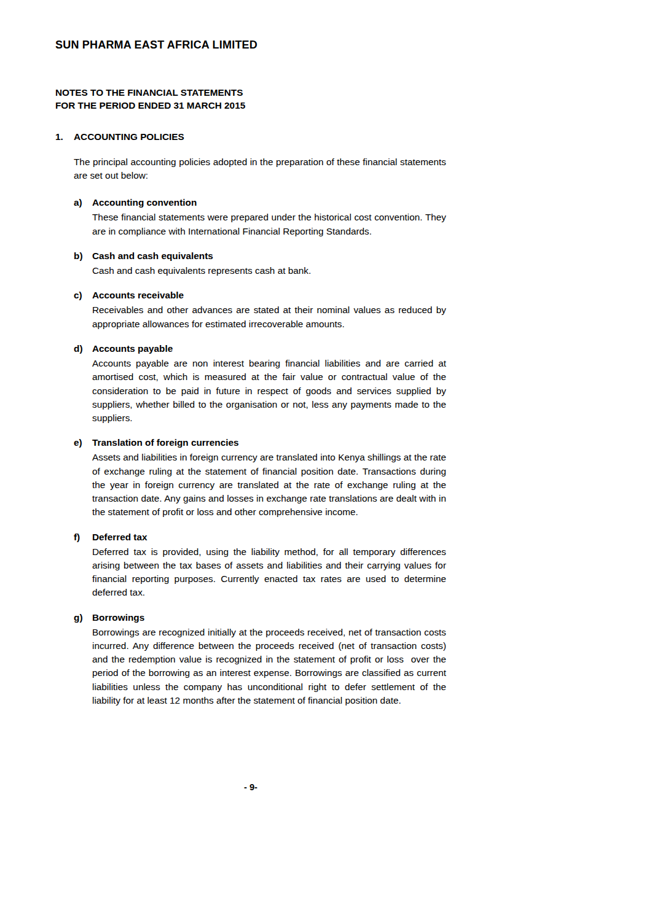SUN PHARMA EAST AFRICA LIMITED
NOTES TO THE FINANCIAL STATEMENTS
FOR THE PERIOD ENDED 31 MARCH 2015
1.
ACCOUNTING POLICIES
The principal accounting policies adopted in the preparation of these financial statements are set out below:
Accounting convention
These financial statements were prepared under the historical cost convention. They are in compliance with International Financial Reporting Standards.
Cash and cash equivalents
Cash and cash equivalents represents cash at bank.
Accounts receivable
Receivables and other advances are stated at their nominal values as reduced by appropriate allowances for estimated irrecoverable amounts.
Accounts payable
Accounts payable are non interest bearing financial liabilities and are carried at amortised cost, which is measured at the fair value or contractual value of the consideration to be paid in future in respect of goods and services supplied by suppliers, whether billed to the organisation or not, less any payments made to the suppliers.
Translation of foreign currencies
Assets and liabilities in foreign currency are translated into Kenya shillings at the rate of exchange ruling at the statement of financial position date. Transactions during the year in foreign currency are translated at the rate of exchange ruling at the transaction date. Any gains and losses in exchange rate translations are dealt with in the statement of profit or loss and other comprehensive income.
Deferred tax
Deferred tax is provided, using the liability method, for all temporary differences arising between the tax bases of assets and liabilities and their carrying values for financial reporting purposes. Currently enacted tax rates are used to determine deferred tax.
Borrowings
Borrowings are recognized initially at the proceeds received, net of transaction costs incurred. Any difference between the proceeds received (net of transaction costs) and the redemption value is recognized in the statement of profit or loss over the period of the borrowing as an interest expense. Borrowings are classified as current liabilities unless the company has unconditional right to defer settlement of the liability for at least 12 months after the statement of financial position date.
- 9-